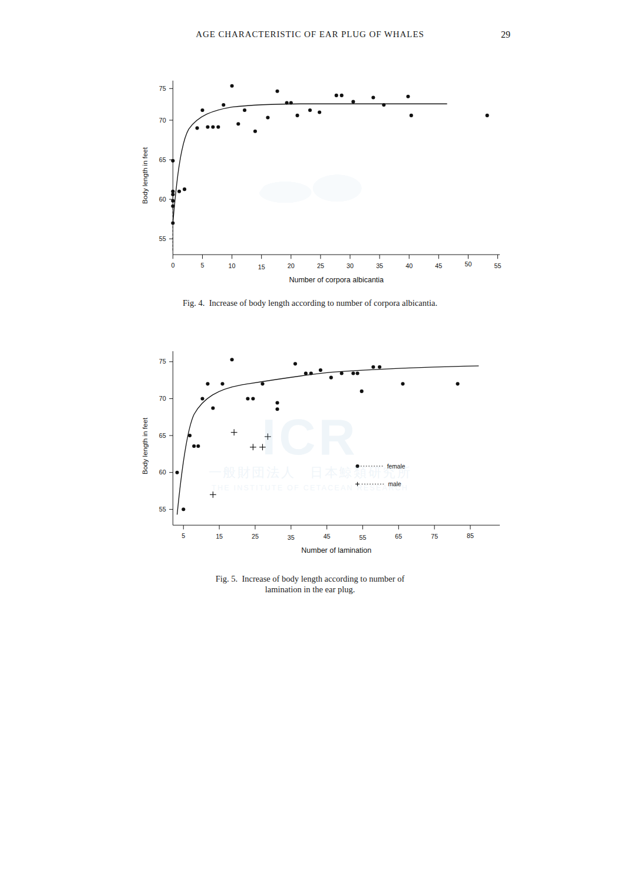Age Characteristic of Ear Plug of Whales 29
55 60 65 70 75 0 5 10 15 20 25 30 35 40 45 50 55 Body length in feet Number of corpora albicantia
Fig. 4. Increase of body length according to number of corpora albicantia.
ICR
一般財団法人　日本鯨類研究所
THE INSTITUTE OF CETACEAN RESEARCH
55 60 65 70 75 5 15 25 35 45 55 65 75 85 Body length in feet Number of lamination female male
Fig. 5. Increase of body length according to number of
lamination in the ear plug.